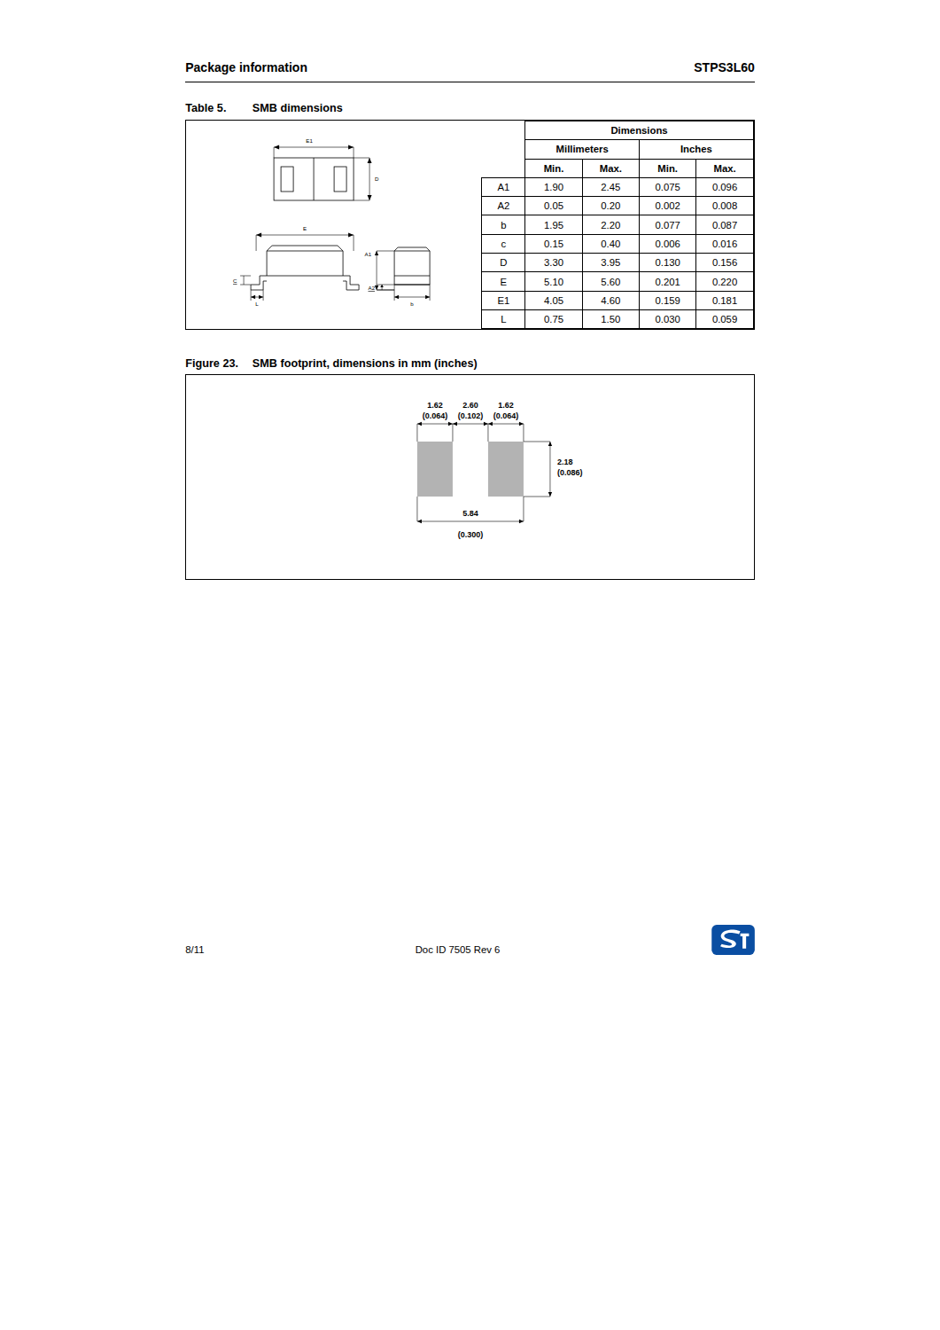Package information
STPS3L60
Table 5. SMB dimensions
E1 D E C L A1 A2 b
| | Dimensions |
| --- | --- |
| Millimeters | Inches |
| Min. | Max. | Min. | Max. |
| A1 | 1.90 | 2.45 | 0.075 | 0.096 |
| A2 | 0.05 | 0.20 | 0.002 | 0.008 |
| b | 1.95 | 2.20 | 0.077 | 0.087 |
| c | 0.15 | 0.40 | 0.006 | 0.016 |
| D | 3.30 | 3.95 | 0.130 | 0.156 |
| E | 5.10 | 5.60 | 0.201 | 0.220 |
| E1 | 4.05 | 4.60 | 0.159 | 0.181 |
| L | 0.75 | 1.50 | 0.030 | 0.059 |
Figure 23. SMB footprint, dimensions in mm (inches)
1.62 (0.064) 2.60 (0.102) 1.62 (0.064) 2.18 (0.086) 5.84 (0.300)
8/11
Doc ID 7505 Rev 6